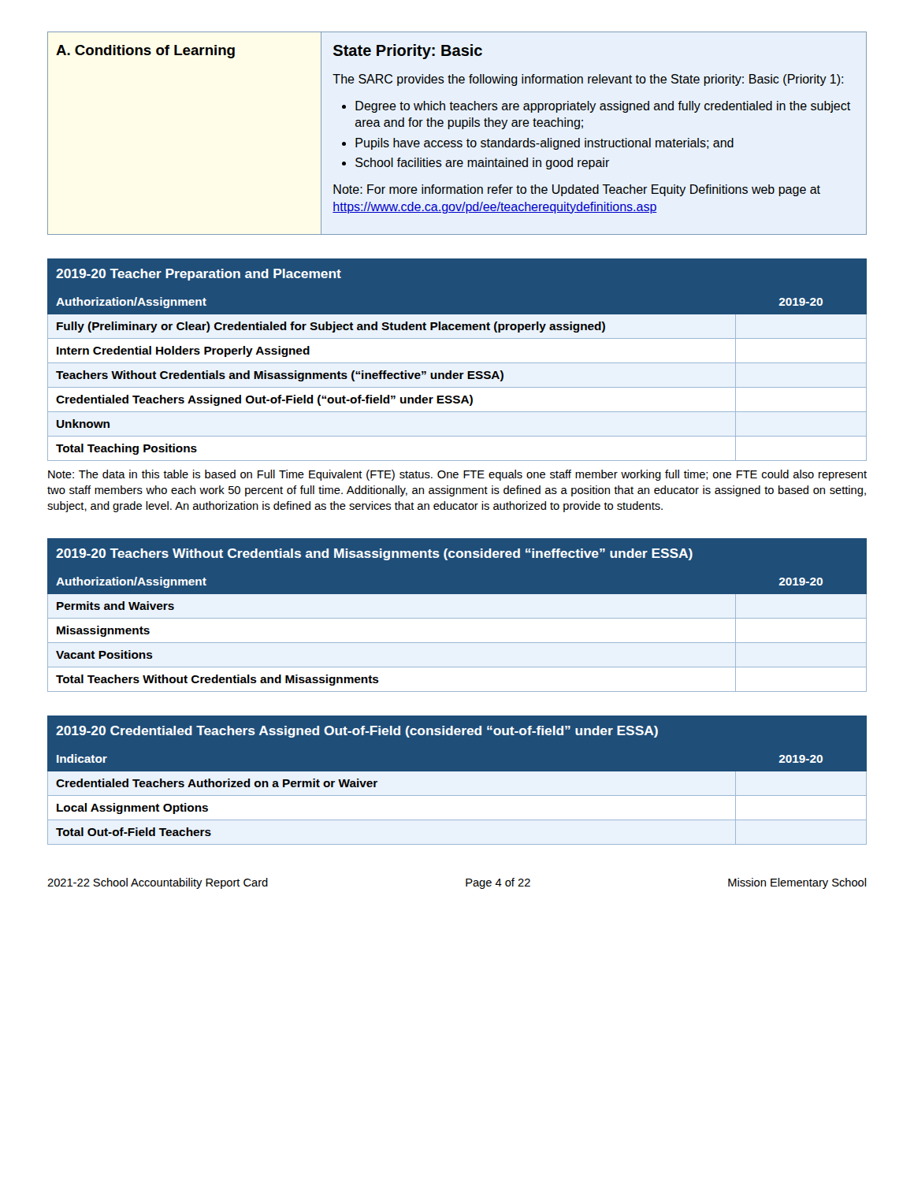A. Conditions of Learning
State Priority: Basic
The SARC provides the following information relevant to the State priority: Basic (Priority 1):
Degree to which teachers are appropriately assigned and fully credentialed in the subject area and for the pupils they are teaching;
Pupils have access to standards-aligned instructional materials; and
School facilities are maintained in good repair
Note: For more information refer to the Updated Teacher Equity Definitions web page at https://www.cde.ca.gov/pd/ee/teacherequitydefinitions.asp
2019-20 Teacher Preparation and Placement
| Authorization/Assignment | 2019-20 |
| --- | --- |
| Fully (Preliminary or Clear) Credentialed for Subject and Student Placement (properly assigned) | |
| Intern Credential Holders Properly Assigned | |
| Teachers Without Credentials and Misassignments (“ineffective” under ESSA) | |
| Credentialed Teachers Assigned Out-of-Field (“out-of-field” under ESSA) | |
| Unknown | |
| Total Teaching Positions | |
Note: The data in this table is based on Full Time Equivalent (FTE) status. One FTE equals one staff member working full time; one FTE could also represent two staff members who each work 50 percent of full time. Additionally, an assignment is defined as a position that an educator is assigned to based on setting, subject, and grade level. An authorization is defined as the services that an educator is authorized to provide to students.
2019-20 Teachers Without Credentials and Misassignments (considered “ineffective” under ESSA)
| Authorization/Assignment | 2019-20 |
| --- | --- |
| Permits and Waivers | |
| Misassignments | |
| Vacant Positions | |
| Total Teachers Without Credentials and Misassignments | |
2019-20 Credentialed Teachers Assigned Out-of-Field (considered “out-of-field” under ESSA)
| Indicator | 2019-20 |
| --- | --- |
| Credentialed Teachers Authorized on a Permit or Waiver | |
| Local Assignment Options | |
| Total Out-of-Field Teachers | |
2021-22 School Accountability Report Card
Page 4 of 22
Mission Elementary School